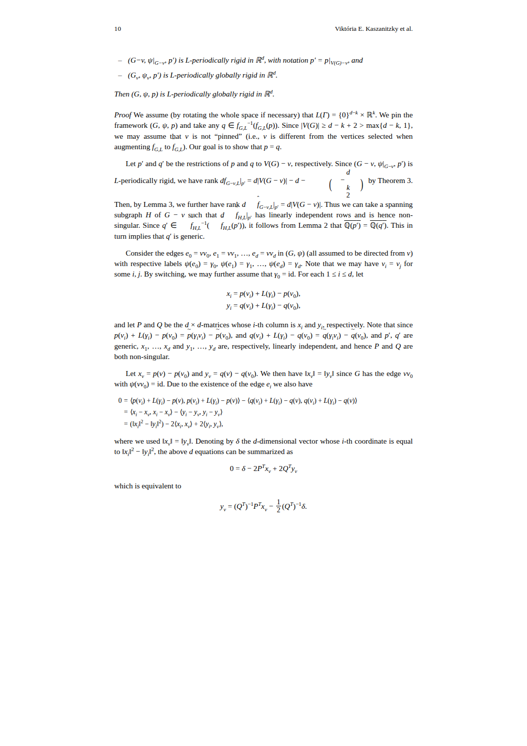10 Viktória E. Kaszanitzky et al.
(G−v, ψ|G−v, p′) is L-periodically rigid in ℝd, with notation p′ = p|V(G)−v, and
(Gv, ψv, p′) is L-periodically globally rigid in ℝd.
Then (G, ψ, p) is L-periodically globally rigid in ℝd.
Proof We assume (by rotating the whole space if necessary) that L(Γ) = {0}d−k × ℝk. We pin the framework (G, ψ, p) and take any q ∈ ˆfG,L−1(ˆfG,L(p)). Since |V(G)| ≥ d − k + 2 > max{d − k, 1}, we may assume that v is not “pinned” (i.e., v is different from the vertices selected when augmenting fG,L to ˆfG,L). Our goal is to show that p = q.
Let p′ and q′ be the restrictions of p and q to V(G) − v, respectively. Since (G − v, ψ|G−v, p′) is L-periodically rigid, we have rank dfG−v,L|p′ = d|V(G − v)| − d − (d−k 2) by Theorem 3. Then, by Lemma 3, we further have rank dˆfG−v,L|p′ = d|V(G − v)|. Thus we can take a spanning subgraph H of G − v such that dˆfH,L|p′ has linearly independent rows and is hence non-singular. Since q′ ∈ ˆfH,L−1(ˆfH,L(p′)), it follows from Lemma 2 that ℚ(p′) = ℚ(q′). This in turn implies that q′ is generic.
Consider the edges e0 = vv0, e1 = vv1, …, ed = vvd in (G, ψ) (all assumed to be directed from v) with respective labels ψ(e0) = γ0, ψ(e1) = γ1, …, ψ(ed) = γd. Note that we may have vi = vj for some i, j. By switching, we may further assume that γ0 = id. For each 1 ≤ i ≤ d, let
xi = p(vi) + L(γi) − p(v0),
yi = q(vi) + L(γi) − q(v0),
and let P and Q be the d × d-matrices whose i-th column is xi and yi, respectively. Note that since p(vi) + L(γi) − p(v0) = ~p(γivi) − ~p(v0), and q(vi) + L(γi) − q(v0) = ~q(γivi) − ~q(v0), and p′, q′ are generic, x1, …, xd and y1, …, yd are, respectively, linearly independent, and hence P and Q are both non-singular.
Let xv = p(v) − p(v0) and yv = q(v) − q(v0). We then have ‖xv‖ = ‖yv‖ since G has the edge vv0 with ψ(vv0) = id. Due to the existence of the edge ei we also have
0=⟨p(vi) + L(γi) − p(v), p(vi) + L(γi) − p(v)⟩ − ⟨q(vi) + L(γi) − q(v), q(vi) + L(γi) − q(v)⟩ =⟨xi − xv, xi − xv⟩ − ⟨yi − yv, yi − yv⟩ =(‖xi‖2 − ‖yi‖2) − 2⟨xi, xv⟩ + 2⟨yi, yv⟩,
where we used ‖xv‖ = ‖yv‖. Denoting by δ the d-dimensional vector whose i-th coordinate is equal to ‖xi‖2 − ‖yi‖2, the above d equations can be summarized as
0 = δ − 2PTxv + 2QTyv
which is equivalent to
yv = (QT)−1PTxv − 12(QT)−1δ.